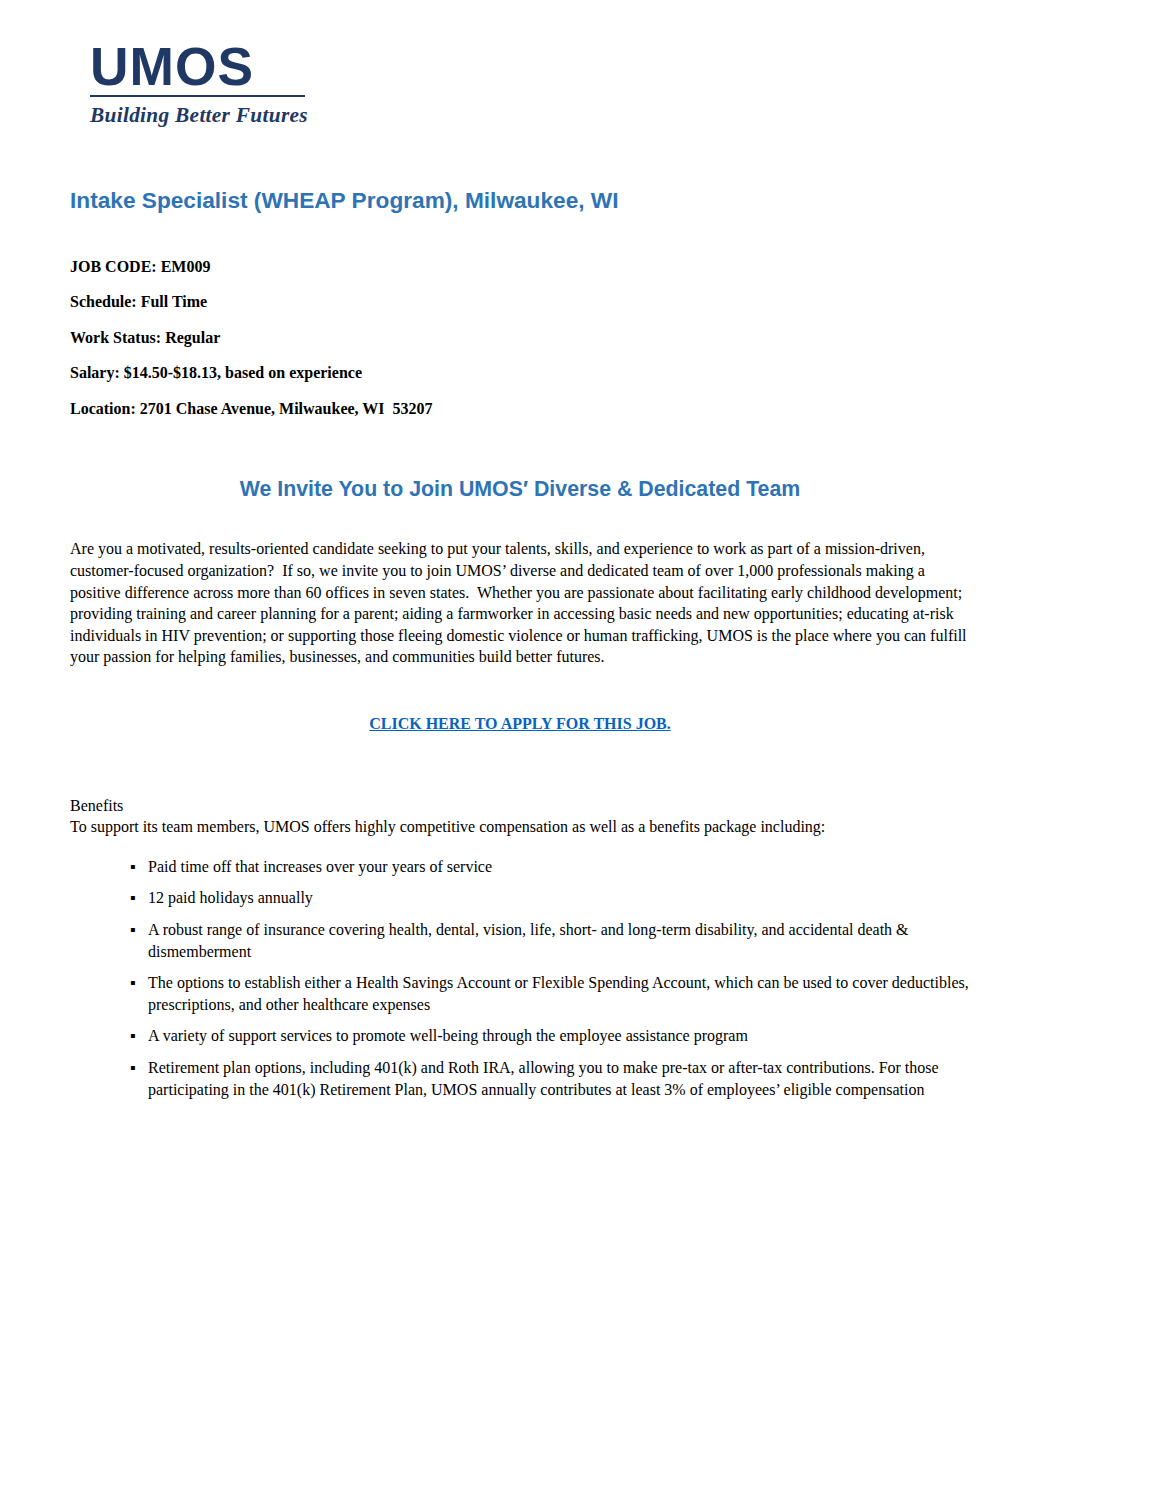UMOS
Building Better Futures
Intake Specialist (WHEAP Program), Milwaukee, WI
JOB CODE: EM009
Schedule: Full Time
Work Status: Regular
Salary: $14.50-$18.13, based on experience
Location: 2701 Chase Avenue, Milwaukee, WI 53207
We Invite You to Join UMOS′ Diverse & Dedicated Team
Are you a motivated, results-oriented candidate seeking to put your talents, skills, and experience to work as part of a mission-driven, customer-focused organization? If so, we invite you to join UMOS’ diverse and dedicated team of over 1,000 professionals making a positive difference across more than 60 offices in seven states. Whether you are passionate about facilitating early childhood development; providing training and career planning for a parent; aiding a farmworker in accessing basic needs and new opportunities; educating at-risk individuals in HIV prevention; or supporting those fleeing domestic violence or human trafficking, UMOS is the place where you can fulfill your passion for helping families, businesses, and communities build better futures.
CLICK HERE TO APPLY FOR THIS JOB.
Benefits
To support its team members, UMOS offers highly competitive compensation as well as a benefits package including:
Paid time off that increases over your years of service
12 paid holidays annually
A robust range of insurance covering health, dental, vision, life, short- and long-term disability, and accidental death & dismemberment
The options to establish either a Health Savings Account or Flexible Spending Account, which can be used to cover deductibles, prescriptions, and other healthcare expenses
A variety of support services to promote well-being through the employee assistance program
Retirement plan options, including 401(k) and Roth IRA, allowing you to make pre-tax or after-tax contributions. For those participating in the 401(k) Retirement Plan, UMOS annually contributes at least 3% of employees’ eligible compensation